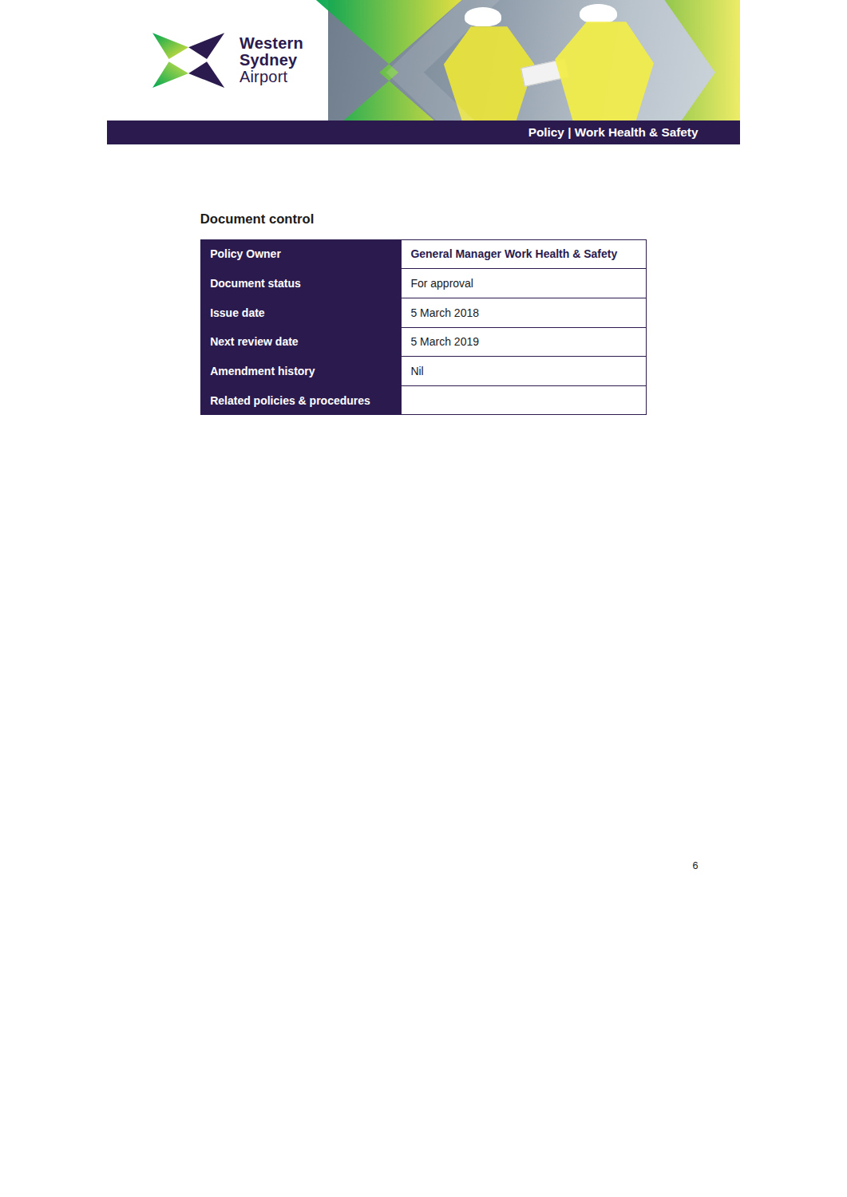Western Sydney Airport
Policy | Work Health & Safety
Document control
| Policy Owner | General Manager Work Health & Safety |
| Document status | For approval |
| Issue date | 5 March 2018 |
| Next review date | 5 March 2019 |
| Amendment history | Nil |
| Related policies & procedures | |
6